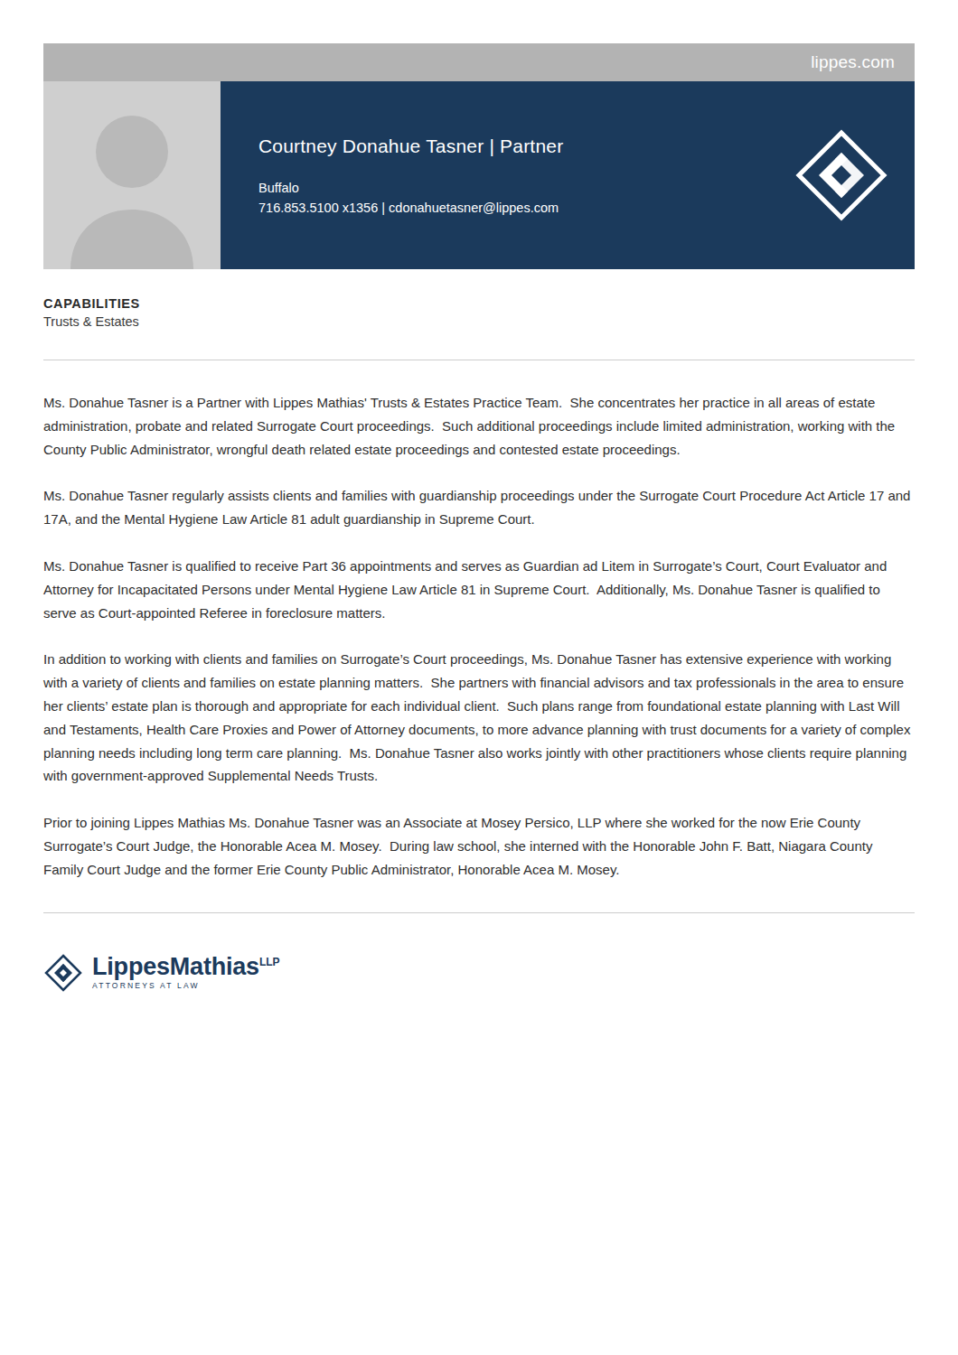lippes.com
Courtney Donahue Tasner | Partner
Buffalo
716.853.5100 x1356 | cdonahuetasner@lippes.com
CAPABILITIES
Trusts & Estates
Ms. Donahue Tasner is a Partner with Lippes Mathias' Trusts & Estates Practice Team. She concentrates her practice in all areas of estate administration, probate and related Surrogate Court proceedings. Such additional proceedings include limited administration, working with the County Public Administrator, wrongful death related estate proceedings and contested estate proceedings.
Ms. Donahue Tasner regularly assists clients and families with guardianship proceedings under the Surrogate Court Procedure Act Article 17 and 17A, and the Mental Hygiene Law Article 81 adult guardianship in Supreme Court.
Ms. Donahue Tasner is qualified to receive Part 36 appointments and serves as Guardian ad Litem in Surrogate’s Court, Court Evaluator and Attorney for Incapacitated Persons under Mental Hygiene Law Article 81 in Supreme Court. Additionally, Ms. Donahue Tasner is qualified to serve as Court-appointed Referee in foreclosure matters.
In addition to working with clients and families on Surrogate’s Court proceedings, Ms. Donahue Tasner has extensive experience with working with a variety of clients and families on estate planning matters. She partners with financial advisors and tax professionals in the area to ensure her clients’ estate plan is thorough and appropriate for each individual client. Such plans range from foundational estate planning with Last Will and Testaments, Health Care Proxies and Power of Attorney documents, to more advance planning with trust documents for a variety of complex planning needs including long term care planning. Ms. Donahue Tasner also works jointly with other practitioners whose clients require planning with government-approved Supplemental Needs Trusts.
Prior to joining Lippes Mathias Ms. Donahue Tasner was an Associate at Mosey Persico, LLP where she worked for the now Erie County Surrogate’s Court Judge, the Honorable Acea M. Mosey. During law school, she interned with the Honorable John F. Batt, Niagara County Family Court Judge and the former Erie County Public Administrator, Honorable Acea M. Mosey.
LippesMathiasLLP
Attorneys at Law